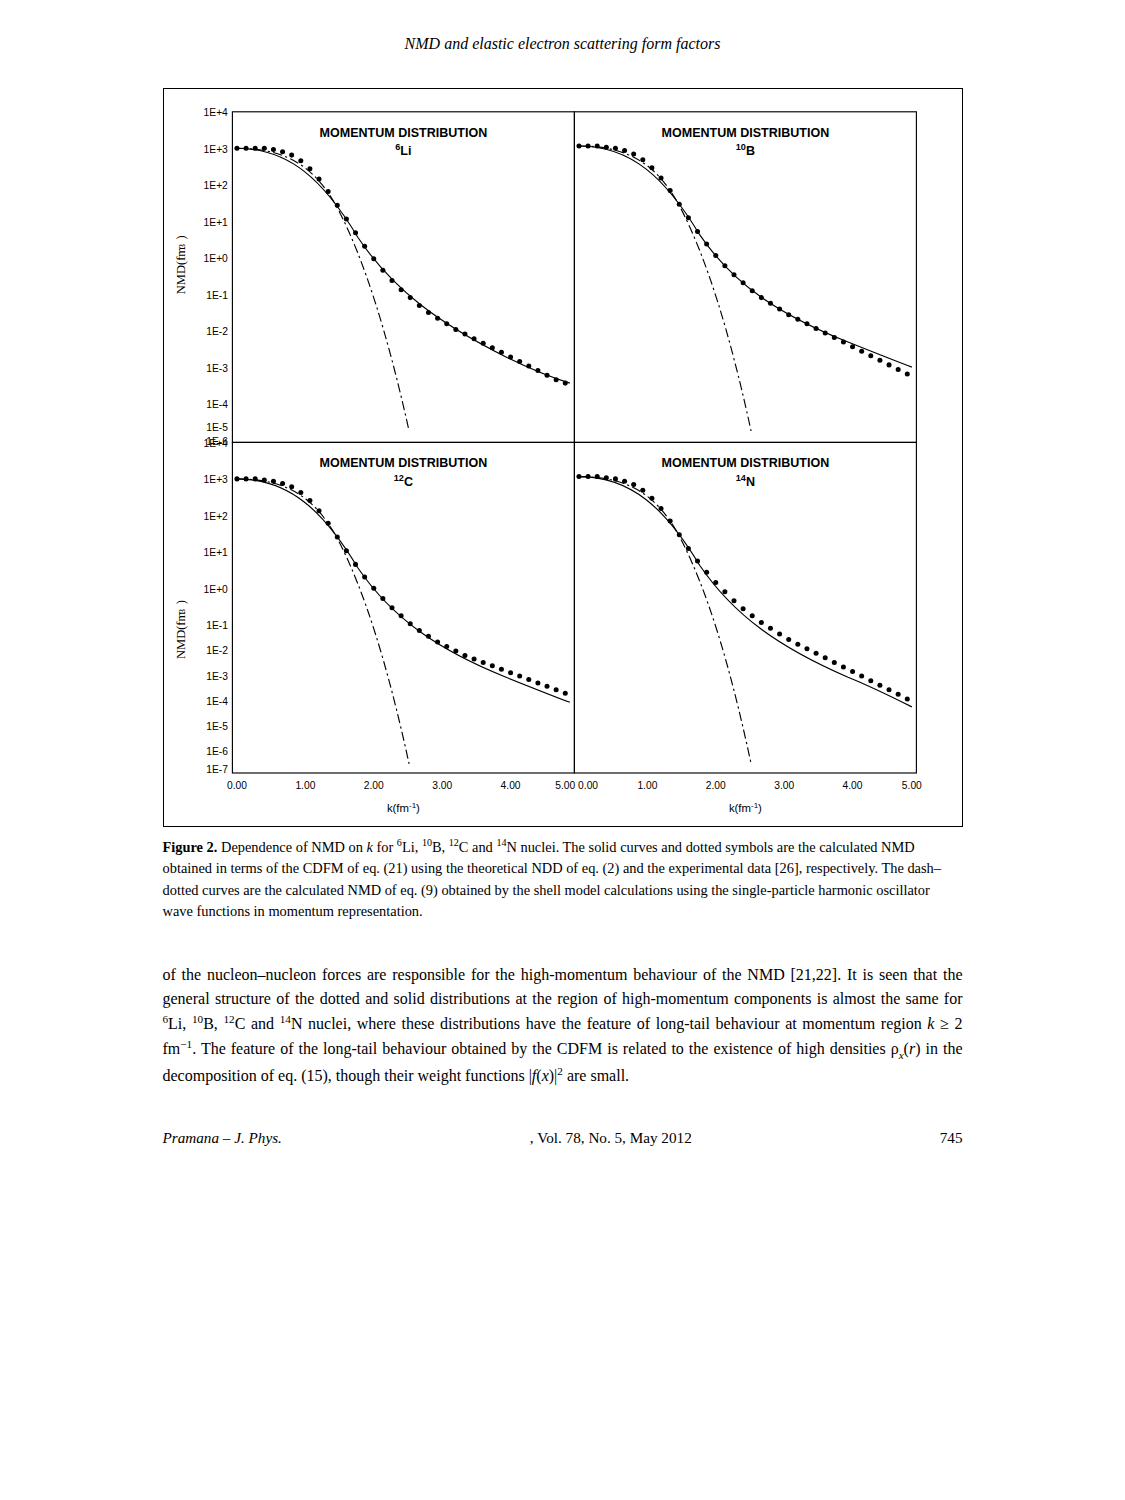NMD and elastic electron scattering form factors
NMD(fm 3 ) NMD(fm 3 ) MOMENTUM DISTRIBUTION 6Li 1E+4 1E+3 1E+2 1E+1 1E+0 1E-1 1E-2 1E-3 1E-4 1E-5 1E-6 MOMENTUM DISTRIBUTION 10B MOMENTUM DISTRIBUTION 12C 1E+4 1E+3 1E+2 1E+1 1E+0 1E-1 1E-2 1E-3 1E-4 1E-5 1E-6 1E-7 MOMENTUM DISTRIBUTION 14N 0.00 1.00 2.00 3.00 4.00 5.00 0.00 1.00 2.00 3.00 4.00 5.00 k(fm-1) k(fm-1)
Figure 2. Dependence of NMD on k for 6Li, 10B, 12C and 14N nuclei. The solid curves and dotted symbols are the calculated NMD obtained in terms of the CDFM of eq. (21) using the theoretical NDD of eq. (2) and the experimental data [26], respectively. The dash–dotted curves are the calculated NMD of eq. (9) obtained by the shell model calculations using the single-particle harmonic oscillator wave functions in momentum representation.
of the nucleon–nucleon forces are responsible for the high-momentum behaviour of the NMD [21,22]. It is seen that the general structure of the dotted and solid distributions at the region of high-momentum components is almost the same for 6Li, 10B, 12C and 14N nuclei, where these distributions have the feature of long-tail behaviour at momentum region k ≥ 2 fm−1. The feature of the long-tail behaviour obtained by the CDFM is related to the existence of high densities ρx(r) in the decomposition of eq. (15), though their weight functions |f(x)|2 are small.
Pramana – J. Phys., Vol. 78, No. 5, May 2012 745